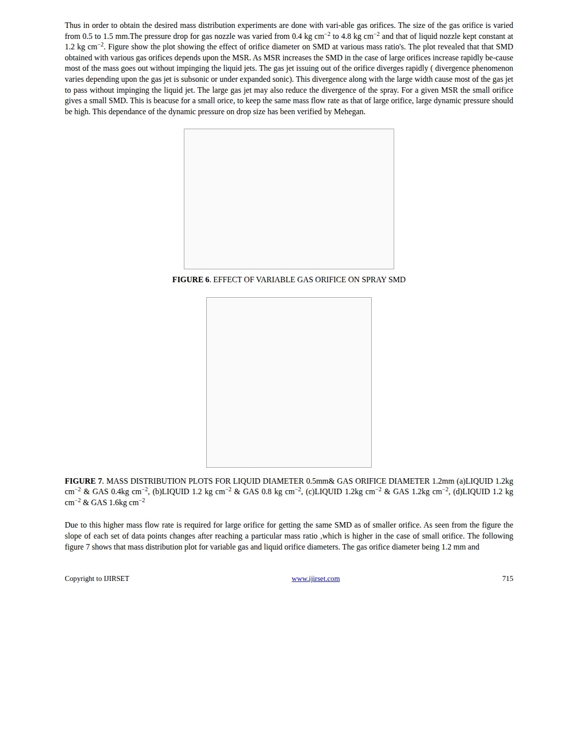Thus in order to obtain the desired mass distribution experiments are done with vari-able gas orifices. The size of the gas orifice is varied from 0.5 to 1.5 mm.The pressure drop for gas nozzle was varied from 0.4 kg cm−2 to 4.8 kg cm−2 and that of liquid nozzle kept constant at 1.2 kg cm−2. Figure show the plot showing the effect of orifice diameter on SMD at various mass ratio's. The plot revealed that that SMD obtained with various gas orifices depends upon the MSR. As MSR increases the SMD in the case of large orifices increase rapidly be-cause most of the mass goes out without impinging the liquid jets. The gas jet issuing out of the orifice diverges rapidly ( divergence phenomenon varies depending upon the gas jet is subsonic or under expanded sonic). This divergence along with the large width cause most of the gas jet to pass without impinging the liquid jet. The large gas jet may also reduce the divergence of the spray. For a given MSR the small orifice gives a small SMD. This is beacuse for a small orice, to keep the same mass flow rate as that of large orifice, large dynamic pressure should be high. This dependance of the dynamic pressure on drop size has been verified by Mehegan.
FIGURE 6. EFFECT OF VARIABLE GAS ORIFICE ON SPRAY SMD
FIGURE 7. MASS DISTRIBUTION PLOTS FOR LIQUID DIAMETER 0.5mm& GAS ORIFICE DIAMETER 1.2mm (a)LIQUID 1.2kg cm−2 & GAS 0.4kg cm−2, (b)LIQUID 1.2 kg cm−2 & GAS 0.8 kg cm−2, (c)LIQUID 1.2kg cm−2 & GAS 1.2kg cm−2, (d)LIQUID 1.2 kg cm−2 & GAS 1.6kg cm−2
Due to this higher mass flow rate is required for large orifice for getting the same SMD as of smaller orifice. As seen from the figure the slope of each set of data points changes after reaching a particular mass ratio ,which is higher in the case of small orifice. The following figure 7 shows that mass distribution plot for variable gas and liquid orifice diameters. The gas orifice diameter being 1.2 mm and
Copyright to IJIRSET www.ijirset.com 715